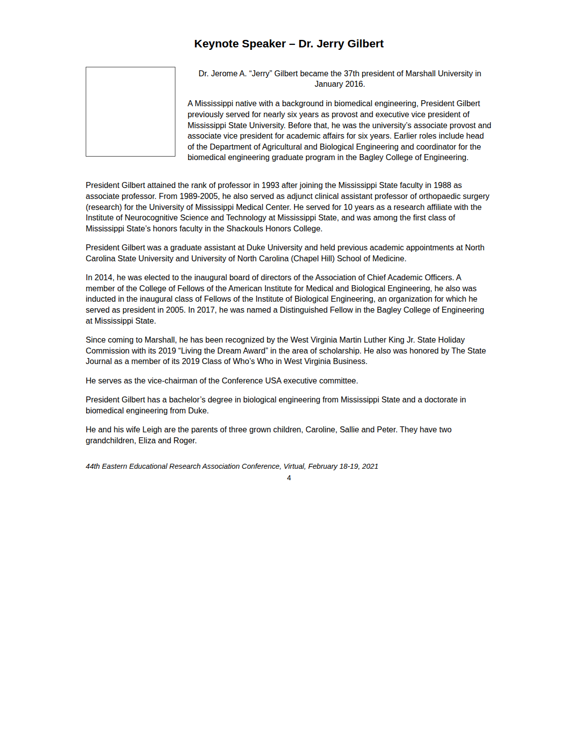Keynote Speaker – Dr. Jerry Gilbert
Dr. Jerome A. “Jerry” Gilbert became the 37th president of Marshall University in January 2016.
A Mississippi native with a background in biomedical engineering, President Gilbert previously served for nearly six years as provost and executive vice president of Mississippi State University. Before that, he was the university’s associate provost and associate vice president for academic affairs for six years. Earlier roles include head of the Department of Agricultural and Biological Engineering and coordinator for the biomedical engineering graduate program in the Bagley College of Engineering.
President Gilbert attained the rank of professor in 1993 after joining the Mississippi State faculty in 1988 as associate professor. From 1989-2005, he also served as adjunct clinical assistant professor of orthopaedic surgery (research) for the University of Mississippi Medical Center. He served for 10 years as a research affiliate with the Institute of Neurocognitive Science and Technology at Mississippi State, and was among the first class of Mississippi State’s honors faculty in the Shackouls Honors College.
President Gilbert was a graduate assistant at Duke University and held previous academic appointments at North Carolina State University and University of North Carolina (Chapel Hill) School of Medicine.
In 2014, he was elected to the inaugural board of directors of the Association of Chief Academic Officers. A member of the College of Fellows of the American Institute for Medical and Biological Engineering, he also was inducted in the inaugural class of Fellows of the Institute of Biological Engineering, an organization for which he served as president in 2005. In 2017, he was named a Distinguished Fellow in the Bagley College of Engineering at Mississippi State.
Since coming to Marshall, he has been recognized by the West Virginia Martin Luther King Jr. State Holiday Commission with its 2019 “Living the Dream Award” in the area of scholarship. He also was honored by The State Journal as a member of its 2019 Class of Who’s Who in West Virginia Business.
He serves as the vice-chairman of the Conference USA executive committee.
President Gilbert has a bachelor’s degree in biological engineering from Mississippi State and a doctorate in biomedical engineering from Duke.
He and his wife Leigh are the parents of three grown children, Caroline, Sallie and Peter. They have two grandchildren, Eliza and Roger.
44th Eastern Educational Research Association Conference, Virtual, February 18-19, 2021
4